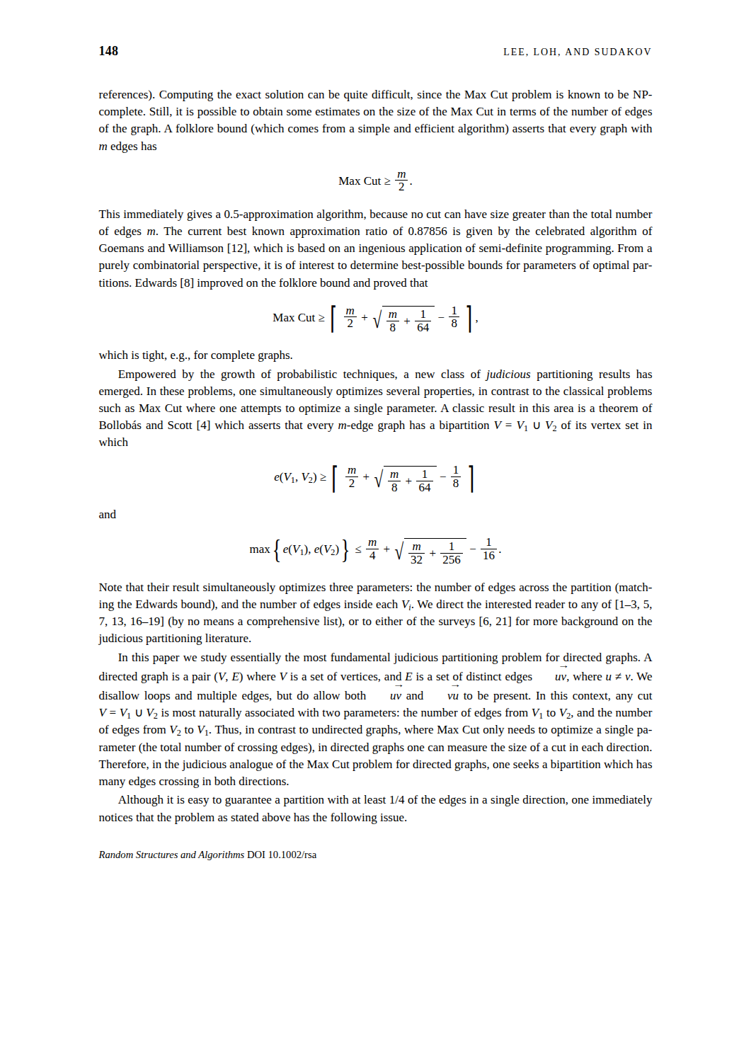148 Lee, Loh, and Sudakov
references). Computing the exact solution can be quite difficult, since the Max Cut problem is known to be NP-complete. Still, it is possible to obtain some estimates on the size of the Max Cut in terms of the number of edges of the graph. A folklore bound (which comes from a simple and efficient algorithm) asserts that every graph with m edges has
Max Cut ≥ m 2.
This immediately gives a 0.5-approximation algorithm, because no cut can have size greater than the total number of edges m. The current best known approximation ratio of 0.87856 is given by the celebrated algorithm of Goemans and Williamson [12], which is based on an ingenious application of semi-definite programming. From a purely combinatorial perspective, it is of interest to determine best-possible bounds for parameters of optimal partitions. Edwards [8] improved on the folklore bound and proved that
Max Cut ≥ ⌈ m 2 + √m 8 + 164 − 18 ⌉,
which is tight, e.g., for complete graphs.
Empowered by the growth of probabilistic techniques, a new class of judicious partitioning results has emerged. In these problems, one simultaneously optimizes several properties, in contrast to the classical problems such as Max Cut where one attempts to optimize a single parameter. A classic result in this area is a theorem of Bollobás and Scott [4] which asserts that every m-edge graph has a bipartition V = V1 ∪ V2 of its vertex set in which
e(V1, V2) ≥ ⌈ m 2 + √m 8 + 164 − 18 ⌉
and
max{e(V1), e(V2)} ≤ m 4 + √m 32 + 1256 − 116.
Note that their result simultaneously optimizes three parameters: the number of edges across the partition (matching the Edwards bound), and the number of edges inside each Vi. We direct the interested reader to any of [1–3, 5, 7, 13, 16–19] (by no means a comprehensive list), or to either of the surveys [6, 21] for more background on the judicious partitioning literature.
In this paper we study essentially the most fundamental judicious partitioning problem for directed graphs. A directed graph is a pair (V, E) where V is a set of vertices, and E is a set of distinct edges uv, where u ≠ v. We disallow loops and multiple edges, but do allow both uv and vu to be present. In this context, any cut V = V1 ∪ V2 is most naturally associated with two parameters: the number of edges from V1 to V2, and the number of edges from V2 to V1. Thus, in contrast to undirected graphs, where Max Cut only needs to optimize a single parameter (the total number of crossing edges), in directed graphs one can measure the size of a cut in each direction. Therefore, in the judicious analogue of the Max Cut problem for directed graphs, one seeks a bipartition which has many edges crossing in both directions.
Although it is easy to guarantee a partition with at least 1/4 of the edges in a single direction, one immediately notices that the problem as stated above has the following issue.
Random Structures and Algorithms DOI 10.1002/rsa